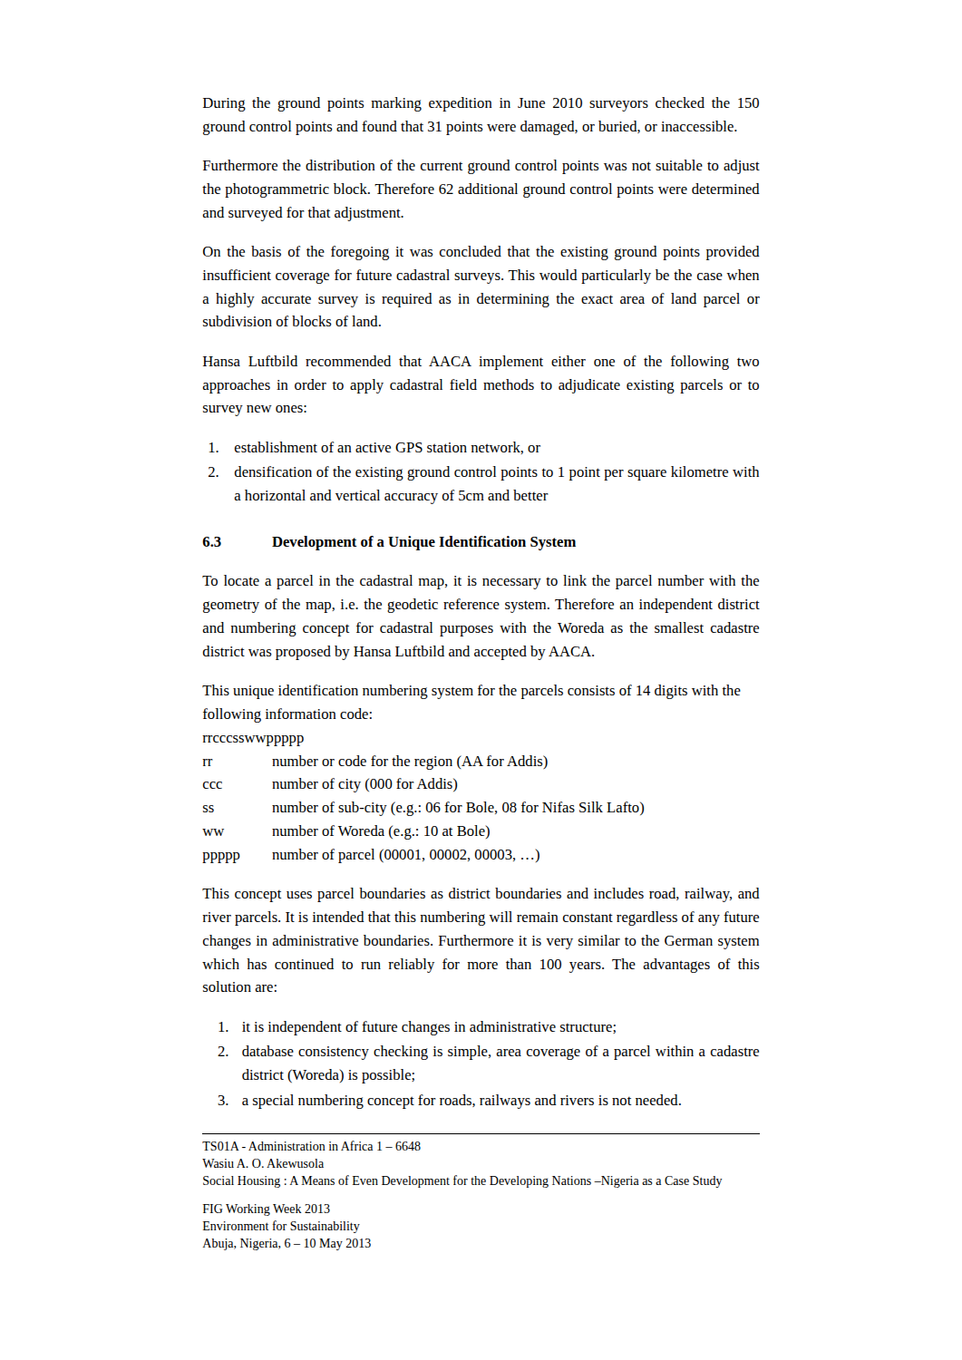During the ground points marking expedition in June 2010 surveyors checked the 150 ground control points and found that 31 points were damaged, or buried, or inaccessible.
Furthermore the distribution of the current ground control points was not suitable to adjust the photogrammetric block. Therefore 62 additional ground control points were determined and surveyed for that adjustment.
On the basis of the foregoing it was concluded that the existing ground points provided insufficient coverage for future cadastral surveys. This would particularly be the case when a highly accurate survey is required as in determining the exact area of land parcel or subdivision of blocks of land.
Hansa Luftbild recommended that AACA implement either one of the following two approaches in order to apply cadastral field methods to adjudicate existing parcels or to survey new ones:
establishment of an active GPS station network, or
densification of the existing ground control points to 1 point per square kilometre with a horizontal and vertical accuracy of 5cm and better
6.3 Development of a Unique Identification System
To locate a parcel in the cadastral map, it is necessary to link the parcel number with the geometry of the map, i.e. the geodetic reference system. Therefore an independent district and numbering concept for cadastral purposes with the Woreda as the smallest cadastre district was proposed by Hansa Luftbild and accepted by AACA.
This unique identification numbering system for the parcels consists of 14 digits with the following information code:
rrcccsswwppppp
rr number or code for the region (AA for Addis)
ccc number of city (000 for Addis)
ss number of sub-city (e.g.: 06 for Bole, 08 for Nifas Silk Lafto)
ww number of Woreda (e.g.: 10 at Bole)
ppppp number of parcel (00001, 00002, 00003, …)
This concept uses parcel boundaries as district boundaries and includes road, railway, and river parcels. It is intended that this numbering will remain constant regardless of any future changes in administrative boundaries. Furthermore it is very similar to the German system which has continued to run reliably for more than 100 years. The advantages of this solution are:
it is independent of future changes in administrative structure;
database consistency checking is simple, area coverage of a parcel within a cadastre district (Woreda) is possible;
a special numbering concept for roads, railways and rivers is not needed.
TS01A - Administration in Africa 1 – 6648
Wasiu A. O. Akewusola
Social Housing : A Means of Even Development for the Developing Nations –Nigeria as a Case Study
FIG Working Week 2013
Environment for Sustainability
Abuja, Nigeria, 6 – 10 May 2013